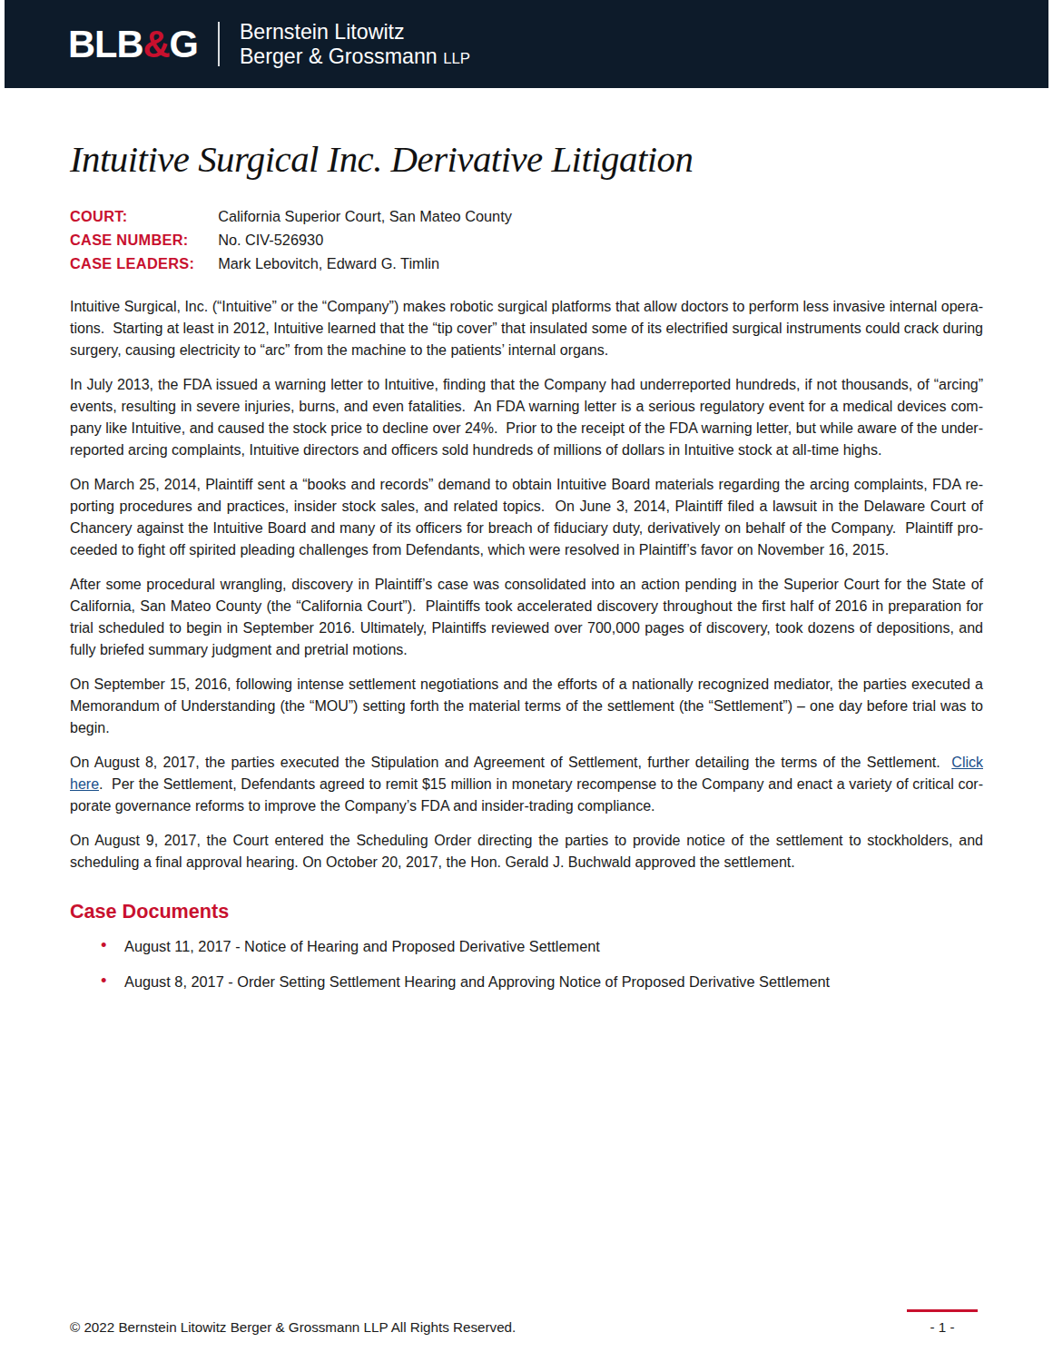BLB&G Bernstein Litowitz
Berger & Grossmann LLP
Intuitive Surgical Inc. Derivative Litigation
| COURT: | California Superior Court, San Mateo County |
| CASE NUMBER: | No. CIV-526930 |
| CASE LEADERS: | Mark Lebovitch, Edward G. Timlin |
Intuitive Surgical, Inc. (“Intuitive” or the “Company”) makes robotic surgical platforms that allow doctors to perform less invasive internal operations. Starting at least in 2012, Intuitive learned that the “tip cover” that insulated some of its electrified surgical instruments could crack during surgery, causing electricity to “arc” from the machine to the patients’ internal organs.
In July 2013, the FDA issued a warning letter to Intuitive, finding that the Company had underreported hundreds, if not thousands, of “arcing” events, resulting in severe injuries, burns, and even fatalities. An FDA warning letter is a serious regulatory event for a medical devices company like Intuitive, and caused the stock price to decline over 24%. Prior to the receipt of the FDA warning letter, but while aware of the underreported arcing complaints, Intuitive directors and officers sold hundreds of millions of dollars in Intuitive stock at all-time highs.
On March 25, 2014, Plaintiff sent a “books and records” demand to obtain Intuitive Board materials regarding the arcing complaints, FDA reporting procedures and practices, insider stock sales, and related topics. On June 3, 2014, Plaintiff filed a lawsuit in the Delaware Court of Chancery against the Intuitive Board and many of its officers for breach of fiduciary duty, derivatively on behalf of the Company. Plaintiff proceeded to fight off spirited pleading challenges from Defendants, which were resolved in Plaintiff’s favor on November 16, 2015.
After some procedural wrangling, discovery in Plaintiff’s case was consolidated into an action pending in the Superior Court for the State of California, San Mateo County (the “California Court”). Plaintiffs took accelerated discovery throughout the first half of 2016 in preparation for trial scheduled to begin in September 2016. Ultimately, Plaintiffs reviewed over 700,000 pages of discovery, took dozens of depositions, and fully briefed summary judgment and pretrial motions.
On September 15, 2016, following intense settlement negotiations and the efforts of a nationally recognized mediator, the parties executed a Memorandum of Understanding (the “MOU”) setting forth the material terms of the settlement (the “Settlement”) – one day before trial was to begin.
On August 8, 2017, the parties executed the Stipulation and Agreement of Settlement, further detailing the terms of the Settlement. Click here. Per the Settlement, Defendants agreed to remit $15 million in monetary recompense to the Company and enact a variety of critical corporate governance reforms to improve the Company’s FDA and insider-trading compliance.
On August 9, 2017, the Court entered the Scheduling Order directing the parties to provide notice of the settlement to stockholders, and scheduling a final approval hearing. On October 20, 2017, the Hon. Gerald J. Buchwald approved the settlement.
Case Documents
August 11, 2017 - Notice of Hearing and Proposed Derivative Settlement
August 8, 2017 - Order Setting Settlement Hearing and Approving Notice of Proposed Derivative Settlement
© 2022 Bernstein Litowitz Berger & Grossmann LLP All Rights Reserved.
- 1 -